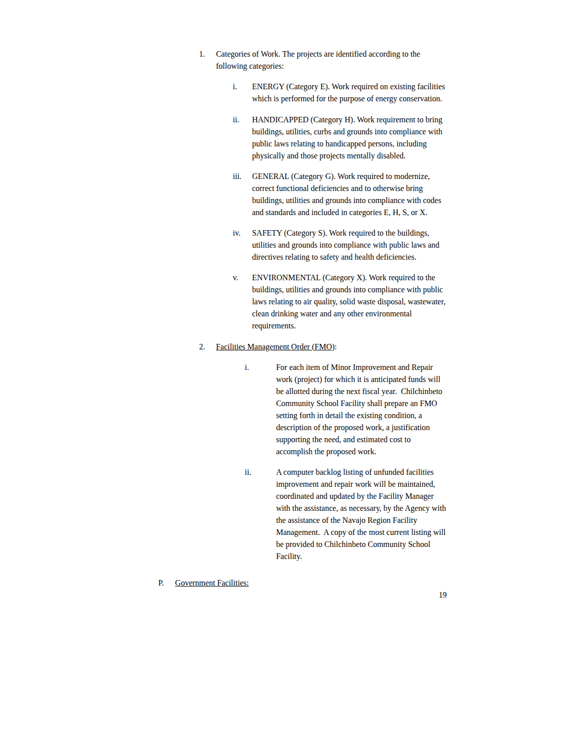1. Categories of Work. The projects are identified according to the following categories:
i. ENERGY (Category E). Work required on existing facilities which is performed for the purpose of energy conservation.
ii. HANDICAPPED (Category H). Work requirement to bring buildings, utilities, curbs and grounds into compliance with public laws relating to handicapped persons, including physically and those projects mentally disabled.
iii. GENERAL (Category G). Work required to modernize, correct functional deficiencies and to otherwise bring buildings, utilities and grounds into compliance with codes and standards and included in categories E, H, S, or X.
iv. SAFETY (Category S). Work required to the buildings, utilities and grounds into compliance with public laws and directives relating to safety and health deficiencies.
v. ENVIRONMENTAL (Category X). Work required to the buildings, utilities and grounds into compliance with public laws relating to air quality, solid waste disposal, wastewater, clean drinking water and any other environmental requirements.
2. Facilities Management Order (FMO):
i. For each item of Minor Improvement and Repair work (project) for which it is anticipated funds will be allotted during the next fiscal year. Chilchinbeto Community School Facility shall prepare an FMO setting forth in detail the existing condition, a description of the proposed work, a justification supporting the need, and estimated cost to accomplish the proposed work.
ii. A computer backlog listing of unfunded facilities improvement and repair work will be maintained, coordinated and updated by the Facility Manager with the assistance, as necessary, by the Agency with the assistance of the Navajo Region Facility Management. A copy of the most current listing will be provided to Chilchinbeto Community School Facility.
P. Government Facilities:
19